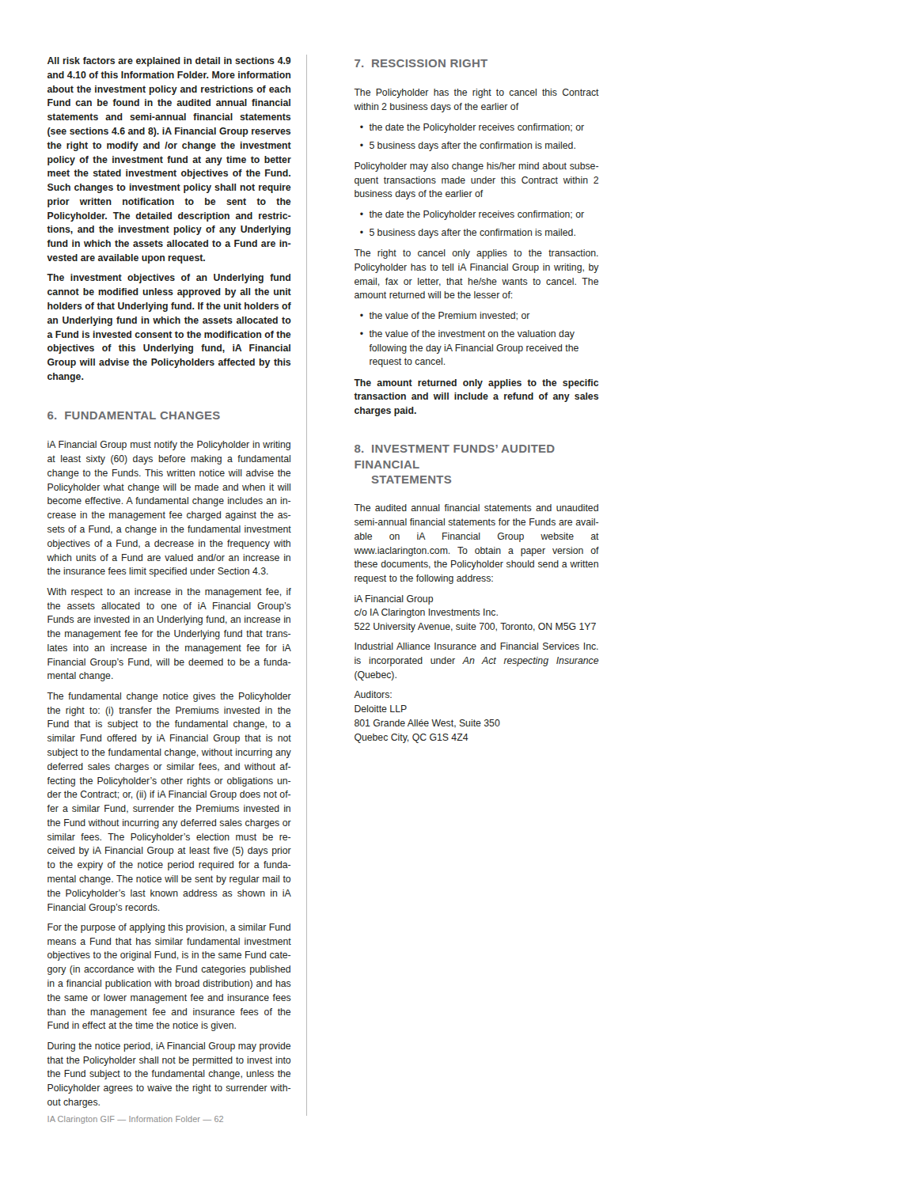All risk factors are explained in detail in sections 4.9 and 4.10 of this Information Folder. More information about the investment policy and restrictions of each Fund can be found in the audited annual financial statements and semi-annual financial statements (see sections 4.6 and 8). iA Financial Group reserves the right to modify and /or change the investment policy of the investment fund at any time to better meet the stated investment objectives of the Fund. Such changes to investment policy shall not require prior written notification to be sent to the Policyholder. The detailed description and restrictions, and the investment policy of any Underlying fund in which the assets allocated to a Fund are invested are available upon request.
The investment objectives of an Underlying fund cannot be modified unless approved by all the unit holders of that Underlying fund. If the unit holders of an Underlying fund in which the assets allocated to a Fund is invested consent to the modification of the objectives of this Underlying fund, iA Financial Group will advise the Policyholders affected by this change.
6. Fundamental Changes
iA Financial Group must notify the Policyholder in writing at least sixty (60) days before making a fundamental change to the Funds. This written notice will advise the Policyholder what change will be made and when it will become effective. A fundamental change includes an increase in the management fee charged against the assets of a Fund, a change in the fundamental investment objectives of a Fund, a decrease in the frequency with which units of a Fund are valued and/or an increase in the insurance fees limit specified under Section 4.3.
With respect to an increase in the management fee, if the assets allocated to one of iA Financial Group’s Funds are invested in an Underlying fund, an increase in the management fee for the Underlying fund that translates into an increase in the management fee for iA Financial Group’s Fund, will be deemed to be a fundamental change.
The fundamental change notice gives the Policyholder the right to: (i) transfer the Premiums invested in the Fund that is subject to the fundamental change, to a similar Fund offered by iA Financial Group that is not subject to the fundamental change, without incurring any deferred sales charges or similar fees, and without affecting the Policyholder’s other rights or obligations under the Contract; or, (ii) if iA Financial Group does not offer a similar Fund, surrender the Premiums invested in the Fund without incurring any deferred sales charges or similar fees. The Policyholder’s election must be received by iA Financial Group at least five (5) days prior to the expiry of the notice period required for a fundamental change. The notice will be sent by regular mail to the Policyholder’s last known address as shown in iA Financial Group’s records.
For the purpose of applying this provision, a similar Fund means a Fund that has similar fundamental investment objectives to the original Fund, is in the same Fund category (in accordance with the Fund categories published in a financial publication with broad distribution) and has the same or lower management fee and insurance fees than the management fee and insurance fees of the Fund in effect at the time the notice is given.
During the notice period, iA Financial Group may provide that the Policyholder shall not be permitted to invest into the Fund subject to the fundamental change, unless the Policyholder agrees to waive the right to surrender without charges.
7. Rescission Right
The Policyholder has the right to cancel this Contract within 2 business days of the earlier of
the date the Policyholder receives confirmation; or
5 business days after the confirmation is mailed.
Policyholder may also change his/her mind about subsequent transactions made under this Contract within 2 business days of the earlier of
the date the Policyholder receives confirmation; or
5 business days after the confirmation is mailed.
The right to cancel only applies to the transaction. Policyholder has to tell iA Financial Group in writing, by email, fax or letter, that he/she wants to cancel. The amount returned will be the lesser of:
the value of the Premium invested; or
the value of the investment on the valuation day following the day iA Financial Group received the request to cancel.
The amount returned only applies to the specific transaction and will include a refund of any sales charges paid.
8. Investment Funds’ Audited FinancialStatements
The audited annual financial statements and unaudited semi-annual financial statements for the Funds are available on iA Financial Group website at www.iaclarington.com. To obtain a paper version of these documents, the Policyholder should send a written request to the following address:
iA Financial Group
c/o IA Clarington Investments Inc.
522 University Avenue, suite 700, Toronto, ON M5G 1Y7
Industrial Alliance Insurance and Financial Services Inc. is incorporated under An Act respecting Insurance (Quebec).
Auditors:
Deloitte LLP
801 Grande Allée West, Suite 350
Quebec City, QC G1S 4Z4
IA Clarington GIF — Information Folder — 62